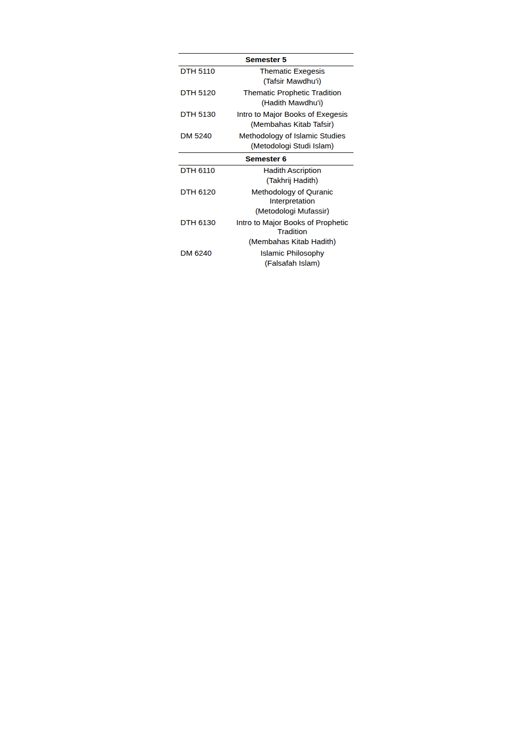| Semester 5 |
| --- |
| DTH 5110 | Thematic Exegesis |
| | (Tafsir Mawdhu'i) |
| DTH 5120 | Thematic Prophetic Tradition |
| | (Hadith Mawdhu'i) |
| DTH 5130 | Intro to Major Books of Exegesis |
| | (Membahas Kitab Tafsir) |
| DM 5240 | Methodology of Islamic Studies |
| | (Metodologi Studi Islam) |
| Semester 6 |
| DTH 6110 | Hadith Ascription |
| | (Takhrij Hadith) |
| DTH 6120 | Methodology of Quranic Interpretation |
| | (Metodologi Mufassir) |
| DTH 6130 | Intro to Major Books of Prophetic Tradition |
| | (Membahas Kitab Hadith) |
| DM 6240 | Islamic Philosophy |
| | (Falsafah Islam) |